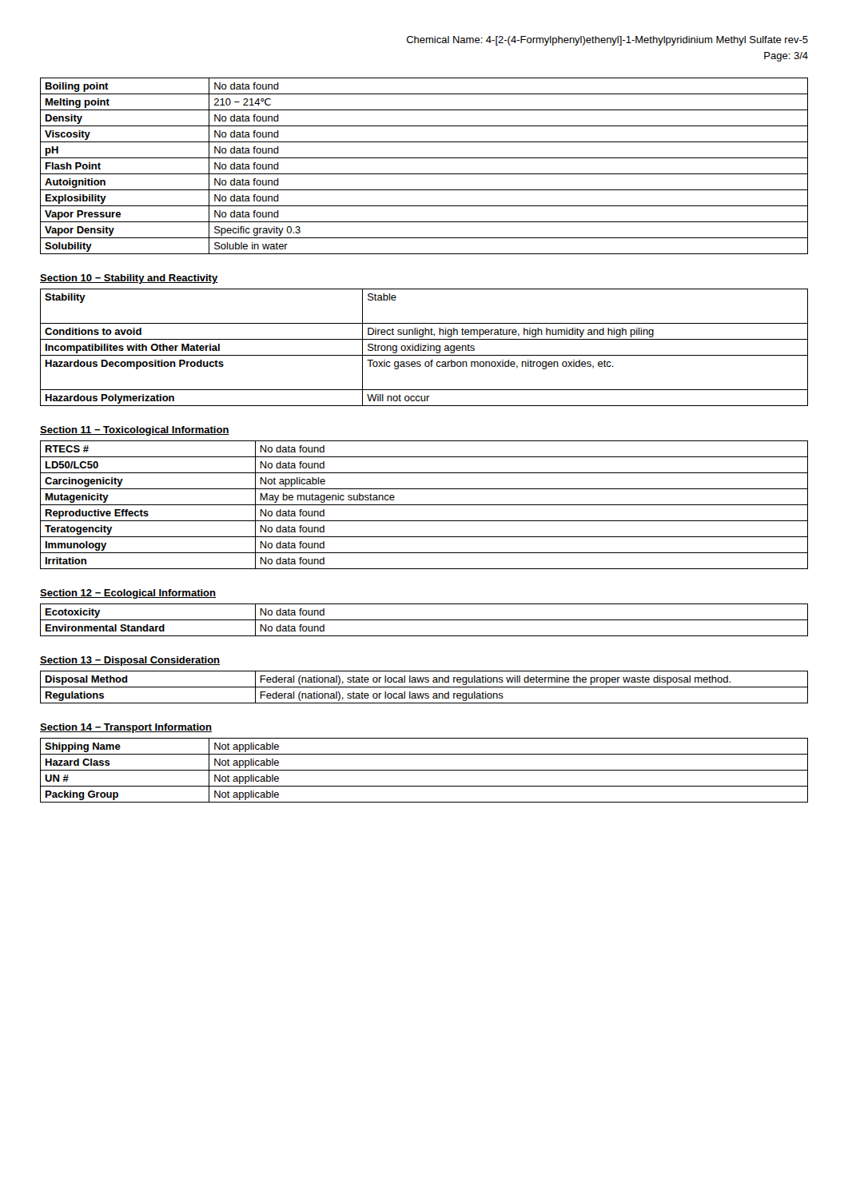Chemical Name: 4-[2-(4-Formylphenyl)ethenyl]-1-Methylpyridinium Methyl Sulfate rev-5
Page: 3/4
| Boiling point | No data found |
| Melting point | 210 − 214℃ |
| Density | No data found |
| Viscosity | No data found |
| pH | No data found |
| Flash Point | No data found |
| Autoignition | No data found |
| Explosibility | No data found |
| Vapor Pressure | No data found |
| Vapor Density | Specific gravity 0.3 |
| Solubility | Soluble in water |
Section 10 − Stability and Reactivity
| Stability | Stable |
| Conditions to avoid | Direct sunlight, high temperature, high humidity and high piling |
| Incompatibilites with Other Material | Strong oxidizing agents |
| Hazardous Decomposition Products | Toxic gases of carbon monoxide, nitrogen oxides, etc. |
| Hazardous Polymerization | Will not occur |
Section 11 − Toxicological Information
| RTECS # | No data found |
| LD50/LC50 | No data found |
| Carcinogenicity | Not applicable |
| Mutagenicity | May be mutagenic substance |
| Reproductive Effects | No data found |
| Teratogencity | No data found |
| Immunology | No data found |
| Irritation | No data found |
Section 12 − Ecological Information
| Ecotoxicity | No data found |
| Environmental Standard | No data found |
Section 13 − Disposal Consideration
| Disposal Method | Federal (national), state or local laws and regulations will determine the proper waste disposal method. |
| Regulations | Federal (national), state or local laws and regulations |
Section 14 − Transport Information
| Shipping Name | Not applicable |
| Hazard Class | Not applicable |
| UN # | Not applicable |
| Packing Group | Not applicable |